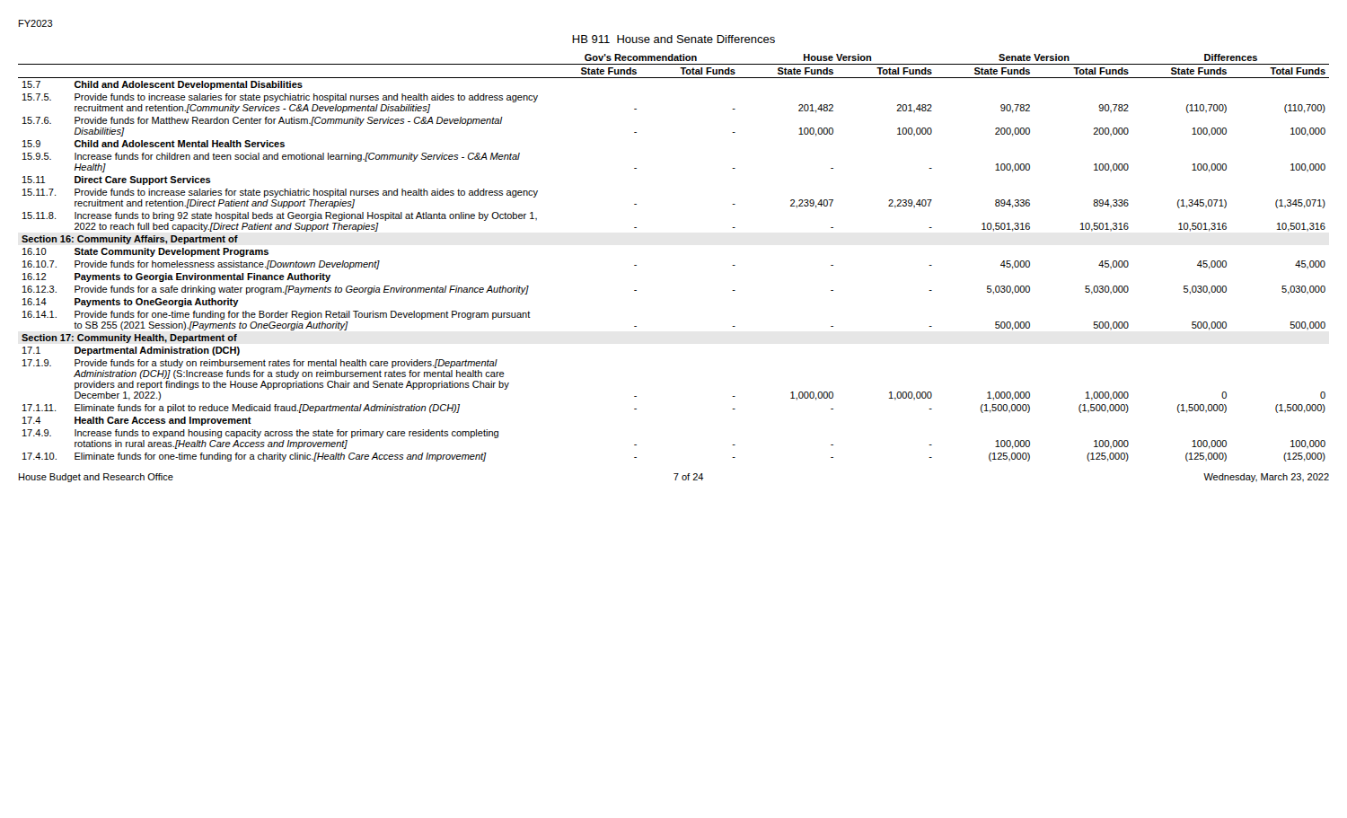FY2023
HB 911 House and Senate Differences
| | Gov's Recommendation | House Version | Senate Version | Differences |
| --- | --- | --- | --- | --- |
| | State Funds | Total Funds | State Funds | Total Funds | State Funds | Total Funds | State Funds | Total Funds |
| 15.7 | Child and Adolescent Developmental Disabilities |
| 15.7.5. | Provide funds to increase salaries for state psychiatric hospital nurses and health aides to address agency recruitment and retention. [Community Services - C&A Developmental Disabilities] | - | - | 201,482 | 201,482 | 90,782 | 90,782 | (110,700) | (110,700) |
| 15.7.6. | Provide funds for Matthew Reardon Center for Autism. [Community Services - C&A Developmental Disabilities] | - | - | 100,000 | 100,000 | 200,000 | 200,000 | 100,000 | 100,000 |
| 15.9 | Child and Adolescent Mental Health Services |
| 15.9.5. | Increase funds for children and teen social and emotional learning. [Community Services - C&A Mental Health] | - | - | - | - | 100,000 | 100,000 | 100,000 | 100,000 |
| 15.11 | Direct Care Support Services |
| 15.11.7. | Provide funds to increase salaries for state psychiatric hospital nurses and health aides to address agency recruitment and retention. [Direct Patient and Support Therapies] | - | - | 2,239,407 | 2,239,407 | 894,336 | 894,336 | (1,345,071) | (1,345,071) |
| 15.11.8. | Increase funds to bring 92 state hospital beds at Georgia Regional Hospital at Atlanta online by October 1, 2022 to reach full bed capacity. [Direct Patient and Support Therapies] | - | - | - | - | 10,501,316 | 10,501,316 | 10,501,316 | 10,501,316 |
| Section 16: Community Affairs, Department of |
| 16.10 | State Community Development Programs |
| 16.10.7. | Provide funds for homelessness assistance. [Downtown Development] | - | - | - | - | 45,000 | 45,000 | 45,000 | 45,000 |
| 16.12 | Payments to Georgia Environmental Finance Authority |
| 16.12.3. | Provide funds for a safe drinking water program. [Payments to Georgia Environmental Finance Authority] | - | - | - | - | 5,030,000 | 5,030,000 | 5,030,000 | 5,030,000 |
| 16.14 | Payments to OneGeorgia Authority |
| 16.14.1. | Provide funds for one-time funding for the Border Region Retail Tourism Development Program pursuant to SB 255 (2021 Session). [Payments to OneGeorgia Authority] | - | - | - | - | 500,000 | 500,000 | 500,000 | 500,000 |
| Section 17: Community Health, Department of |
| 17.1 | Departmental Administration (DCH) |
| 17.1.9. | Provide funds for a study on reimbursement rates for mental health care providers. [Departmental Administration (DCH)] (S:Increase funds for a study on reimbursement rates for mental health care providers and report findings to the House Appropriations Chair and Senate Appropriations Chair by December 1, 2022.) | - | - | 1,000,000 | 1,000,000 | 1,000,000 | 1,000,000 | 0 | 0 |
| 17.1.11. | Eliminate funds for a pilot to reduce Medicaid fraud. [Departmental Administration (DCH)] | - | - | - | - | (1,500,000) | (1,500,000) | (1,500,000) | (1,500,000) |
| 17.4 | Health Care Access and Improvement |
| 17.4.9. | Increase funds to expand housing capacity across the state for primary care residents completing rotations in rural areas. [Health Care Access and Improvement] | - | - | - | - | 100,000 | 100,000 | 100,000 | 100,000 |
| 17.4.10. | Eliminate funds for one-time funding for a charity clinic. [Health Care Access and Improvement] | - | - | - | - | (125,000) | (125,000) | (125,000) | (125,000) |
House Budget and Research Office
7 of 24
Wednesday, March 23, 2022